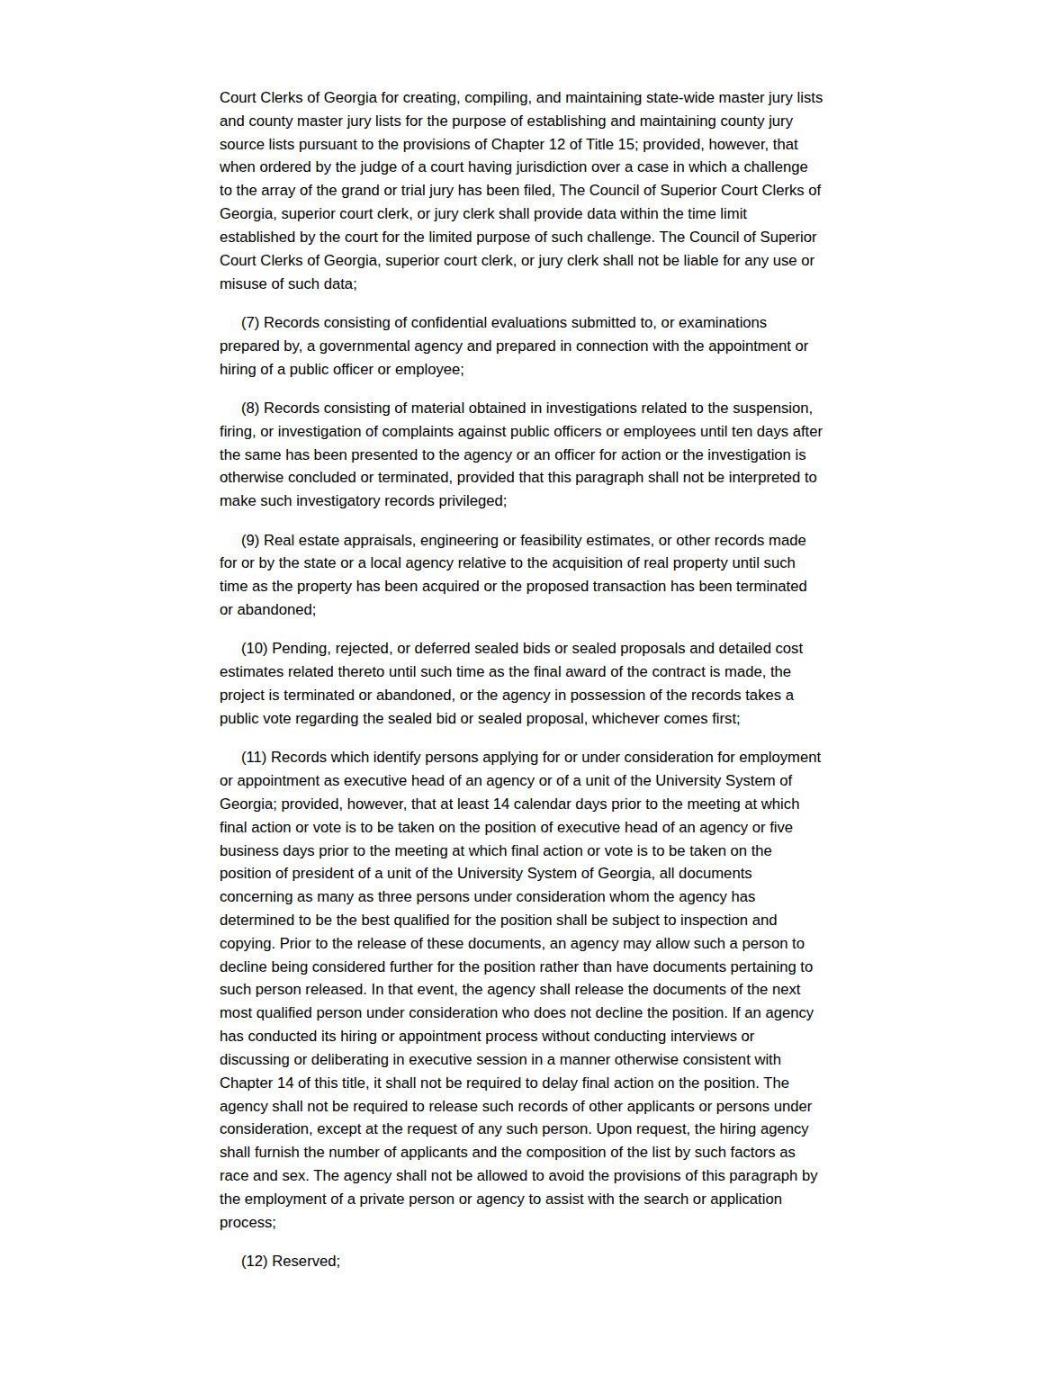Court Clerks of Georgia for creating, compiling, and maintaining state-wide master jury lists and county master jury lists for the purpose of establishing and maintaining county jury source lists pursuant to the provisions of Chapter 12 of Title 15; provided, however, that when ordered by the judge of a court having jurisdiction over a case in which a challenge to the array of the grand or trial jury has been filed, The Council of Superior Court Clerks of Georgia, superior court clerk, or jury clerk shall provide data within the time limit established by the court for the limited purpose of such challenge. The Council of Superior Court Clerks of Georgia, superior court clerk, or jury clerk shall not be liable for any use or misuse of such data;
(7) Records consisting of confidential evaluations submitted to, or examinations prepared by, a governmental agency and prepared in connection with the appointment or hiring of a public officer or employee;
(8) Records consisting of material obtained in investigations related to the suspension, firing, or investigation of complaints against public officers or employees until ten days after the same has been presented to the agency or an officer for action or the investigation is otherwise concluded or terminated, provided that this paragraph shall not be interpreted to make such investigatory records privileged;
(9) Real estate appraisals, engineering or feasibility estimates, or other records made for or by the state or a local agency relative to the acquisition of real property until such time as the property has been acquired or the proposed transaction has been terminated or abandoned;
(10) Pending, rejected, or deferred sealed bids or sealed proposals and detailed cost estimates related thereto until such time as the final award of the contract is made, the project is terminated or abandoned, or the agency in possession of the records takes a public vote regarding the sealed bid or sealed proposal, whichever comes first;
(11) Records which identify persons applying for or under consideration for employment or appointment as executive head of an agency or of a unit of the University System of Georgia; provided, however, that at least 14 calendar days prior to the meeting at which final action or vote is to be taken on the position of executive head of an agency or five business days prior to the meeting at which final action or vote is to be taken on the position of president of a unit of the University System of Georgia, all documents concerning as many as three persons under consideration whom the agency has determined to be the best qualified for the position shall be subject to inspection and copying. Prior to the release of these documents, an agency may allow such a person to decline being considered further for the position rather than have documents pertaining to such person released. In that event, the agency shall release the documents of the next most qualified person under consideration who does not decline the position. If an agency has conducted its hiring or appointment process without conducting interviews or discussing or deliberating in executive session in a manner otherwise consistent with Chapter 14 of this title, it shall not be required to delay final action on the position. The agency shall not be required to release such records of other applicants or persons under consideration, except at the request of any such person. Upon request, the hiring agency shall furnish the number of applicants and the composition of the list by such factors as race and sex. The agency shall not be allowed to avoid the provisions of this paragraph by the employment of a private person or agency to assist with the search or application process;
(12) Reserved;